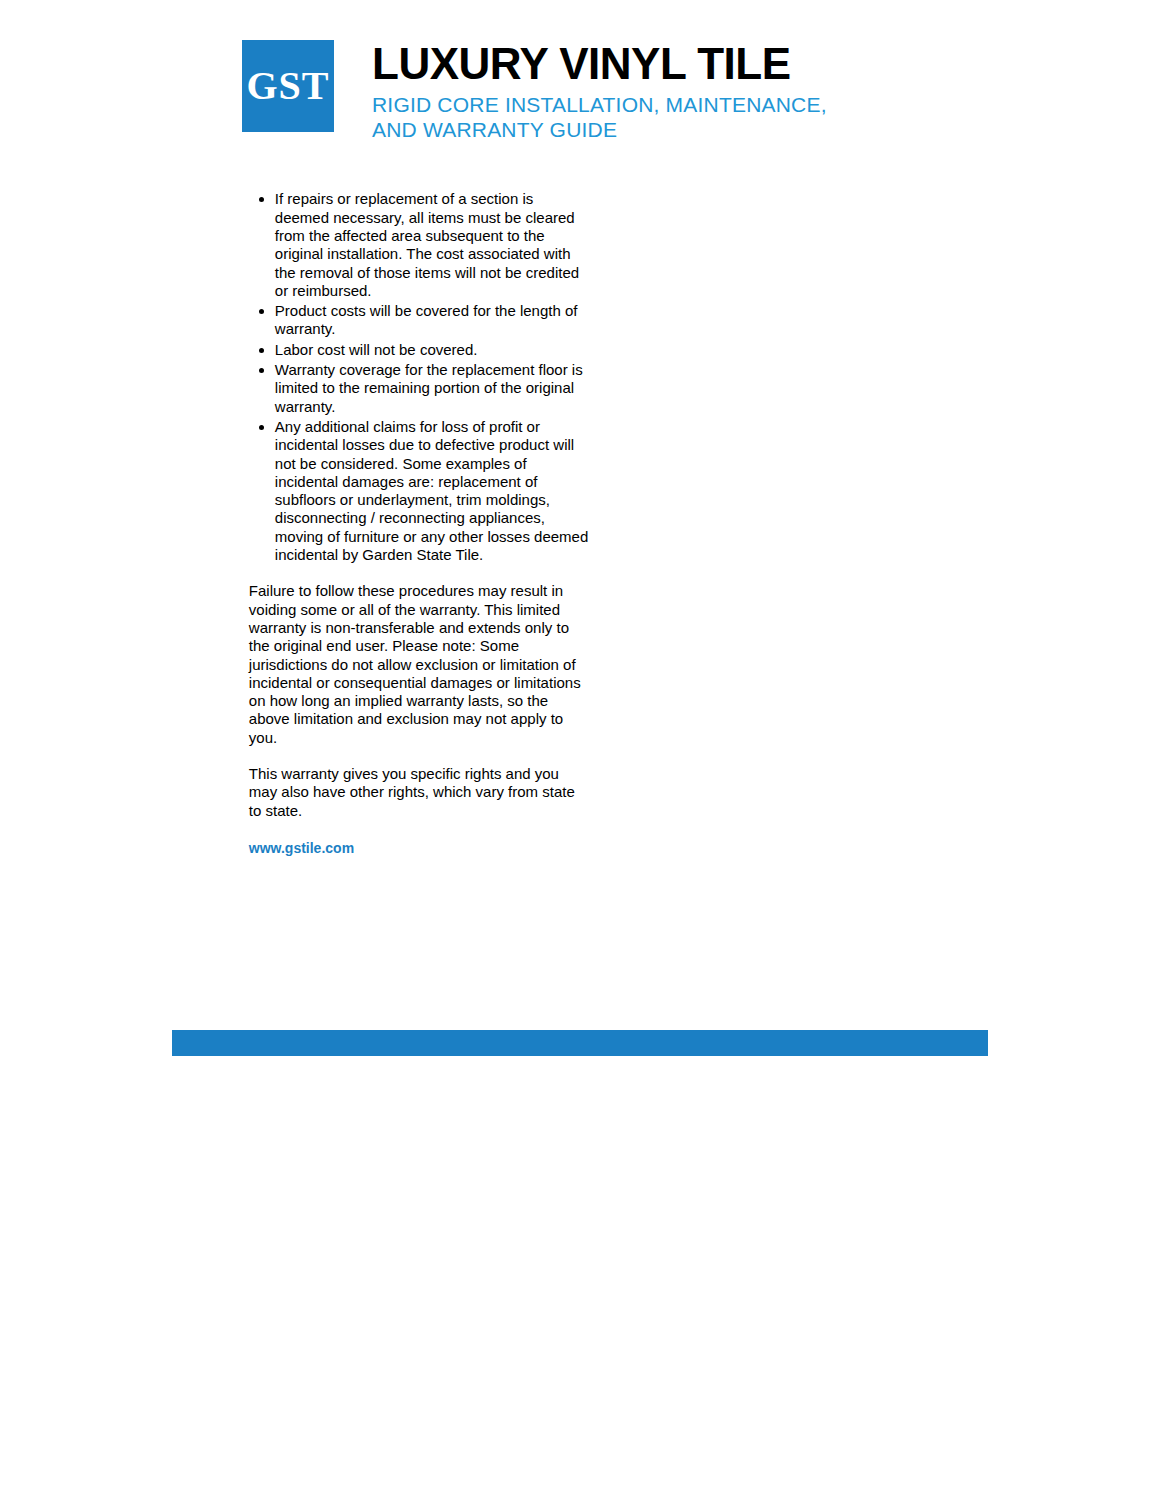GST
LUXURY VINYL TILE
RIGID CORE INSTALLATION, MAINTENANCE,
AND WARRANTY GUIDE
If repairs or replacement of a section is deemed necessary, all items must be cleared from the affected area subsequent to the original installation. The cost associated with the removal of those items will not be credited or reimbursed.
Product costs will be covered for the length of warranty.
Labor cost will not be covered.
Warranty coverage for the replacement floor is limited to the remaining portion of the original warranty.
Any additional claims for loss of profit or incidental losses due to defective product will not be considered. Some examples of incidental damages are: replacement of subfloors or underlayment, trim moldings, disconnecting / reconnecting appliances, moving of furniture or any other losses deemed incidental by Garden State Tile.
Failure to follow these procedures may result in voiding some or all of the warranty. This limited warranty is non-transferable and extends only to the original end user. Please note: Some jurisdictions do not allow exclusion or limitation of incidental or consequential damages or limitations on how long an implied warranty lasts, so the above limitation and exclusion may not apply to you.
This warranty gives you specific rights and you may also have other rights, which vary from state to state.
www.gstile.com